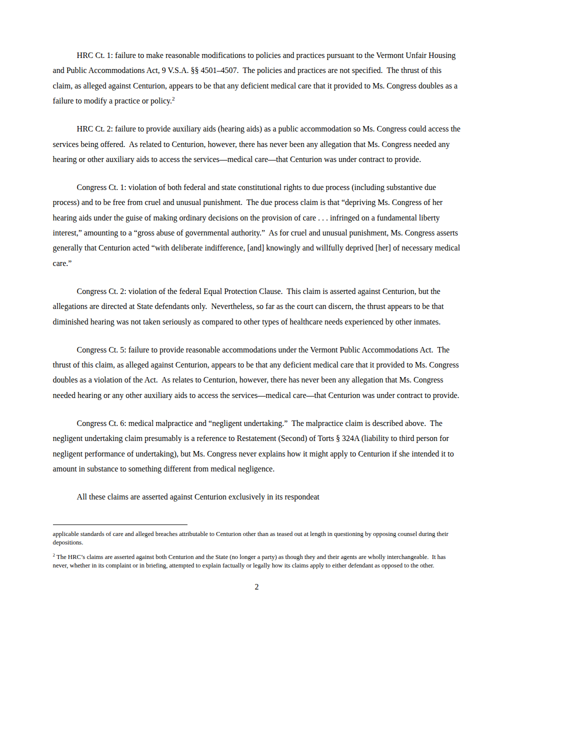HRC Ct. 1: failure to make reasonable modifications to policies and practices pursuant to the Vermont Unfair Housing and Public Accommodations Act, 9 V.S.A. §§ 4501–4507. The policies and practices are not specified. The thrust of this claim, as alleged against Centurion, appears to be that any deficient medical care that it provided to Ms. Congress doubles as a failure to modify a practice or policy.2
HRC Ct. 2: failure to provide auxiliary aids (hearing aids) as a public accommodation so Ms. Congress could access the services being offered. As related to Centurion, however, there has never been any allegation that Ms. Congress needed any hearing or other auxiliary aids to access the services—medical care—that Centurion was under contract to provide.
Congress Ct. 1: violation of both federal and state constitutional rights to due process (including substantive due process) and to be free from cruel and unusual punishment. The due process claim is that “depriving Ms. Congress of her hearing aids under the guise of making ordinary decisions on the provision of care . . . infringed on a fundamental liberty interest,” amounting to a “gross abuse of governmental authority.” As for cruel and unusual punishment, Ms. Congress asserts generally that Centurion acted “with deliberate indifference, [and] knowingly and willfully deprived [her] of necessary medical care.”
Congress Ct. 2: violation of the federal Equal Protection Clause. This claim is asserted against Centurion, but the allegations are directed at State defendants only. Nevertheless, so far as the court can discern, the thrust appears to be that diminished hearing was not taken seriously as compared to other types of healthcare needs experienced by other inmates.
Congress Ct. 5: failure to provide reasonable accommodations under the Vermont Public Accommodations Act. The thrust of this claim, as alleged against Centurion, appears to be that any deficient medical care that it provided to Ms. Congress doubles as a violation of the Act. As relates to Centurion, however, there has never been any allegation that Ms. Congress needed hearing or any other auxiliary aids to access the services—medical care—that Centurion was under contract to provide.
Congress Ct. 6: medical malpractice and “negligent undertaking.” The malpractice claim is described above. The negligent undertaking claim presumably is a reference to Restatement (Second) of Torts § 324A (liability to third person for negligent performance of undertaking), but Ms. Congress never explains how it might apply to Centurion if she intended it to amount in substance to something different from medical negligence.
All these claims are asserted against Centurion exclusively in its respondeat
applicable standards of care and alleged breaches attributable to Centurion other than as teased out at length in questioning by opposing counsel during their depositions.
2 The HRC’s claims are asserted against both Centurion and the State (no longer a party) as though they and their agents are wholly interchangeable. It has never, whether in its complaint or in briefing, attempted to explain factually or legally how its claims apply to either defendant as opposed to the other.
2